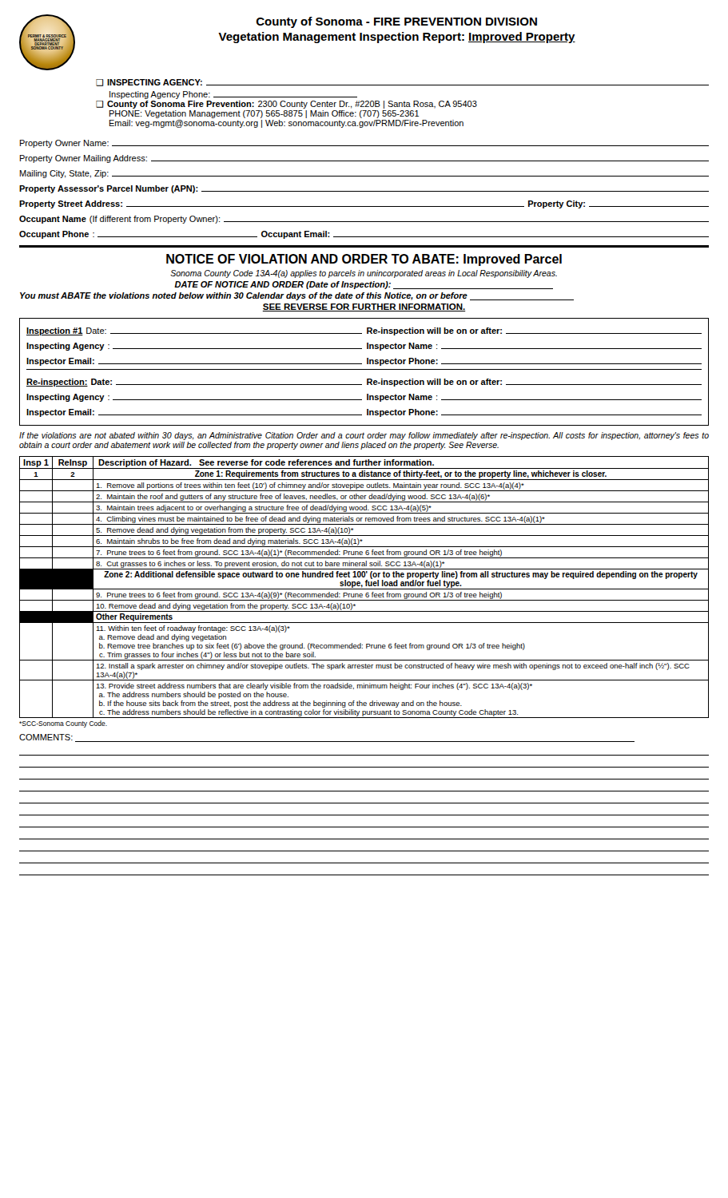PERMIT & RESOURCE
MANAGEMENT
DEPARTMENT
SONOMA COUNTY
County of Sonoma - FIRE PREVENTION DIVISION
Vegetation Management Inspection Report: Improved Property
❑ INSPECTING AGENCY:
Inspecting Agency Phone:
❑ County of Sonoma Fire Prevention: 2300 County Center Dr., #220B | Santa Rosa, CA 95403
PHONE: Vegetation Management (707) 565-8875 | Main Office: (707) 565-2361
Email: veg-mgmt@sonoma-county.org | Web: sonomacounty.ca.gov/PRMD/Fire-Prevention
Property Owner Name:
Property Owner Mailing Address:
Mailing City, State, Zip:
Property Assessor's Parcel Number (APN):
Property Street Address: Property City:
Occupant Name(If different from Property Owner):
Occupant Phone: Occupant Email:
NOTICE OF VIOLATION AND ORDER TO ABATE: Improved Parcel
Sonoma County Code 13A-4(a) applies to parcels in unincorporated areas in Local Responsibility Areas.
DATE OF NOTICE AND ORDER (Date of Inspection):
You must ABATE the violations noted below within 30 Calendar days of the date of this Notice, on or before
SEE REVERSE FOR FURTHER INFORMATION.
Inspection #1 Date:
Re-inspection will be on or after:
Inspecting Agency:
Inspector Name:
Inspector Email:
Inspector Phone:
Re-inspection: Date:
Re-inspection will be on or after:
Inspecting Agency:
Inspector Name:
Inspector Email:
Inspector Phone:
If the violations are not abated within 30 days, an Administrative Citation Order and a court order may follow immediately after re-inspection. All costs for inspection, attorney's fees to obtain a court order and abatement work will be collected from the property owner and liens placed on the property. See Reverse.
| Insp 1 | ReInsp | Description of Hazard. See reverse for code references and further information. |
| --- | --- | --- |
| 1 | 2 | Zone 1: Requirements from structures to a distance of thirty-feet, or to the property line, whichever is closer. |
| | | 1. Remove all portions of trees within ten feet (10') of chimney and/or stovepipe outlets. Maintain year round. SCC 13A-4(a)(4)* |
| | | 2. Maintain the roof and gutters of any structure free of leaves, needles, or other dead/dying wood. SCC 13A-4(a)(6)* |
| | | 3. Maintain trees adjacent to or overhanging a structure free of dead/dying wood. SCC 13A-4(a)(5)* |
| | | 4. Climbing vines must be maintained to be free of dead and dying materials or removed from trees and structures. SCC 13A-4(a)(1)* |
| | | 5. Remove dead and dying vegetation from the property. SCC 13A-4(a)(10)* |
| | | 6. Maintain shrubs to be free from dead and dying materials. SCC 13A-4(a)(1)* |
| | | 7. Prune trees to 6 feet from ground. SCC 13A-4(a)(1)* (Recommended: Prune 6 feet from ground OR 1/3 of tree height) |
| | | 8. Cut grasses to 6 inches or less. To prevent erosion, do not cut to bare mineral soil. SCC 13A-4(a)(1)* |
| | | Zone 2: Additional defensible space outward to one hundred feet 100' (or to the property line) from all structures may be required depending on the property slope, fuel load and/or fuel type. |
| | | 9. Prune trees to 6 feet from ground. SCC 13A-4(a)(9)* (Recommended: Prune 6 feet from ground OR 1/3 of tree height) |
| | | 10. Remove dead and dying vegetation from the property. SCC 13A-4(a)(10)* |
| | | Other Requirements |
| | | 11. Within ten feet of roadway frontage: SCC 13A-4(a)(3)* Remove dead and dying vegetation Remove tree branches up to six feet (6') above the ground. (Recommended: Prune 6 feet from ground OR 1/3 of tree height) Trim grasses to four inches (4") or less but not to the bare soil. |
| | | 12. Install a spark arrester on chimney and/or stovepipe outlets. The spark arrester must be constructed of heavy wire mesh with openings not to exceed one-half inch (½"). SCC 13A-4(a)(7)* |
| | | 13. Provide street address numbers that are clearly visible from the roadside, minimum height: Four inches (4"). SCC 13A-4(a)(3)* The address numbers should be posted on the house. If the house sits back from the street, post the address at the beginning of the driveway and on the house. The address numbers should be reflective in a contrasting color for visibility pursuant to Sonoma County Code Chapter 13. |
*SCC-Sonoma County Code.
COMMENTS: